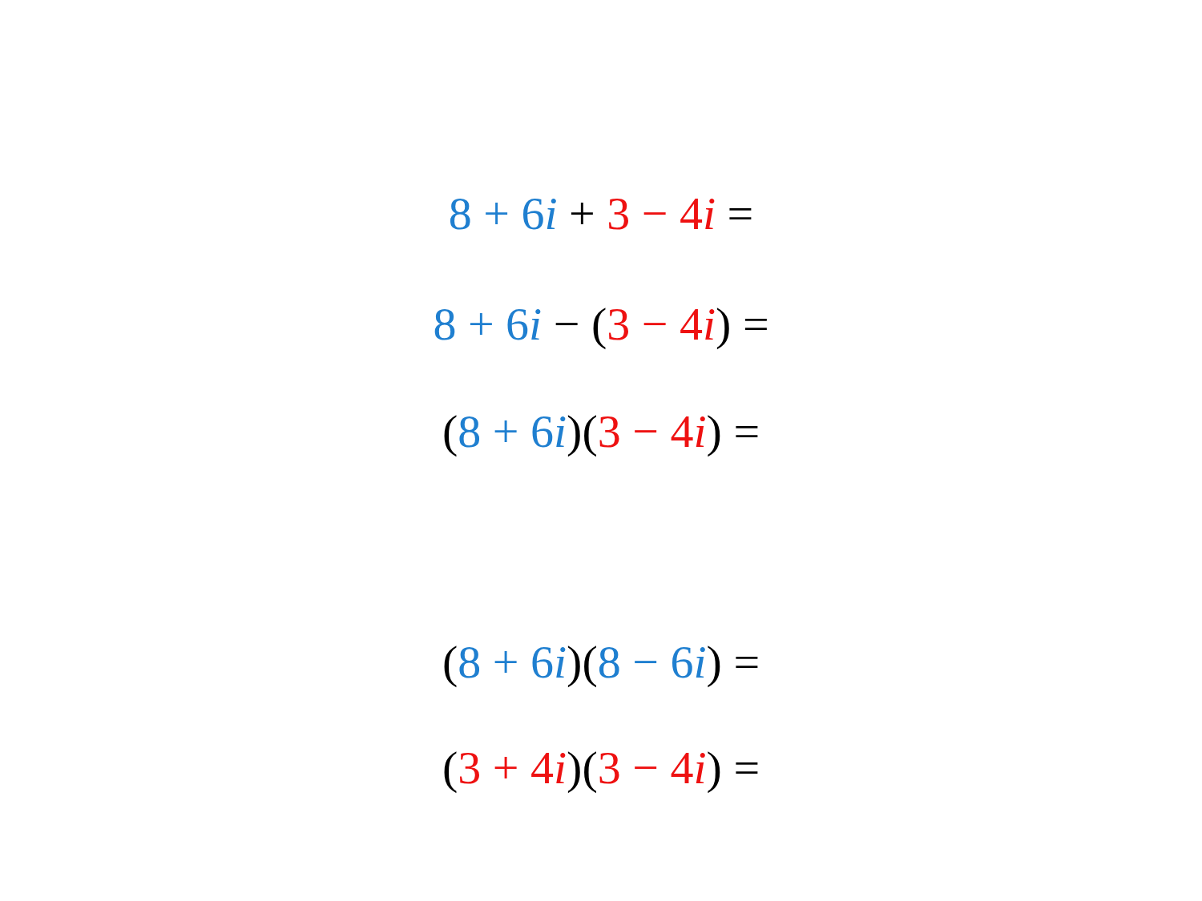8 + 6i + 3 − 4i =
8 + 6i − (3 − 4i) =
(8 + 6i)(3 − 4i) =
(8 + 6i)(8 − 6i) =
(3 + 4i)(3 − 4i) =